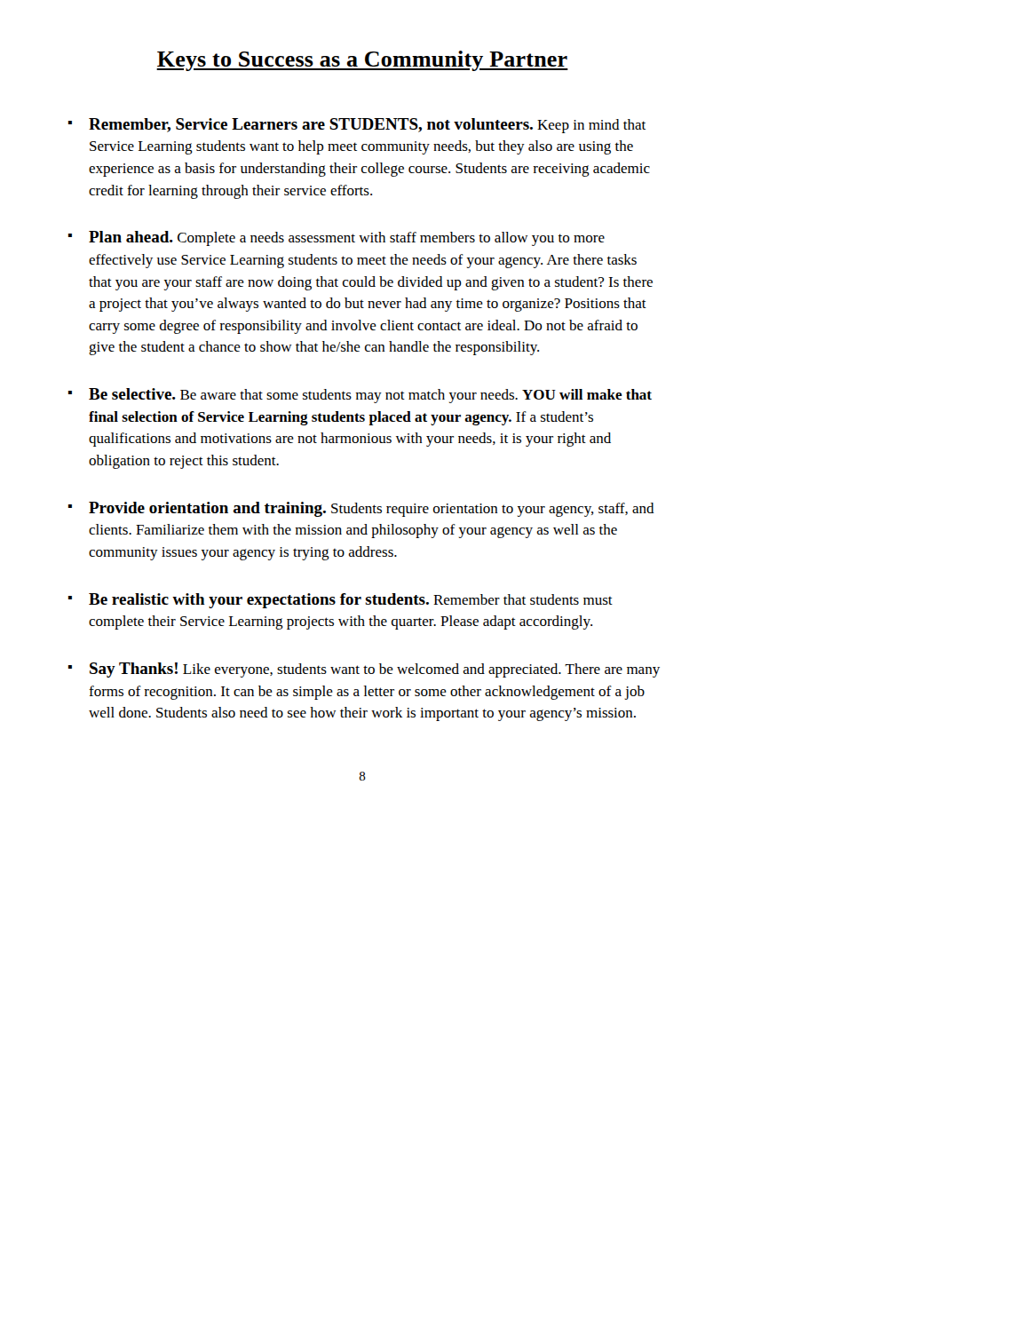Keys to Success as a Community Partner
Remember, Service Learners are STUDENTS, not volunteers. Keep in mind that Service Learning students want to help meet community needs, but they also are using the experience as a basis for understanding their college course. Students are receiving academic credit for learning through their service efforts.
Plan ahead. Complete a needs assessment with staff members to allow you to more effectively use Service Learning students to meet the needs of your agency. Are there tasks that you are your staff are now doing that could be divided up and given to a student? Is there a project that you’ve always wanted to do but never had any time to organize? Positions that carry some degree of responsibility and involve client contact are ideal. Do not be afraid to give the student a chance to show that he/she can handle the responsibility.
Be selective. Be aware that some students may not match your needs. YOU will make that final selection of Service Learning students placed at your agency. If a student’s qualifications and motivations are not harmonious with your needs, it is your right and obligation to reject this student.
Provide orientation and training. Students require orientation to your agency, staff, and clients. Familiarize them with the mission and philosophy of your agency as well as the community issues your agency is trying to address.
Be realistic with your expectations for students. Remember that students must complete their Service Learning projects with the quarter. Please adapt accordingly.
Say Thanks! Like everyone, students want to be welcomed and appreciated. There are many forms of recognition. It can be as simple as a letter or some other acknowledgement of a job well done. Students also need to see how their work is important to your agency’s mission.
8